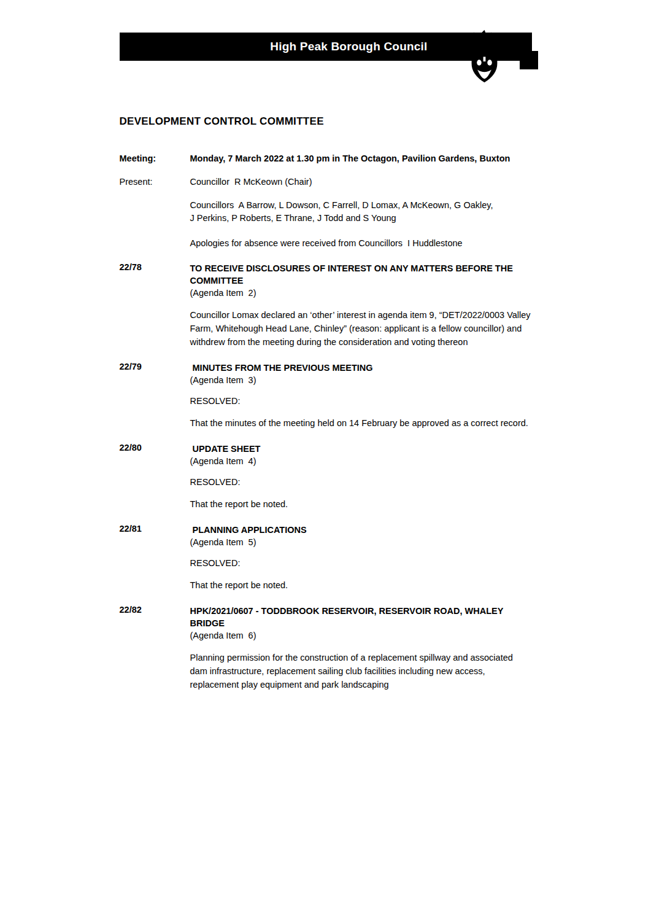High Peak Borough Council
DEVELOPMENT CONTROL COMMITTEE
Meeting:
Monday, 7 March 2022 at 1.30 pm in The Octagon, Pavilion Gardens, Buxton
Present:
Councillor R McKeown (Chair)
Councillors A Barrow, L Dowson, C Farrell, D Lomax, A McKeown, G Oakley,
J Perkins, P Roberts, E Thrane, J Todd and S Young
Apologies for absence were received from Councillors I Huddlestone
22/78
TO RECEIVE DISCLOSURES OF INTEREST ON ANY MATTERS BEFORE THE COMMITTEE
(Agenda Item 2)
Councillor Lomax declared an ‘other’ interest in agenda item 9, “DET/2022/0003 Valley Farm, Whitehough Head Lane, Chinley” (reason: applicant is a fellow councillor) and withdrew from the meeting during the consideration and voting thereon
22/79
MINUTES FROM THE PREVIOUS MEETING
(Agenda Item 3)
RESOLVED:
That the minutes of the meeting held on 14 February be approved as a correct record.
22/80
UPDATE SHEET
(Agenda Item 4)
RESOLVED:
That the report be noted.
22/81
PLANNING APPLICATIONS
(Agenda Item 5)
RESOLVED:
That the report be noted.
22/82
HPK/2021/0607 - TODDBROOK RESERVOIR, RESERVOIR ROAD, WHALEY BRIDGE
(Agenda Item 6)
Planning permission for the construction of a replacement spillway and associated dam infrastructure, replacement sailing club facilities including new access, replacement play equipment and park landscaping